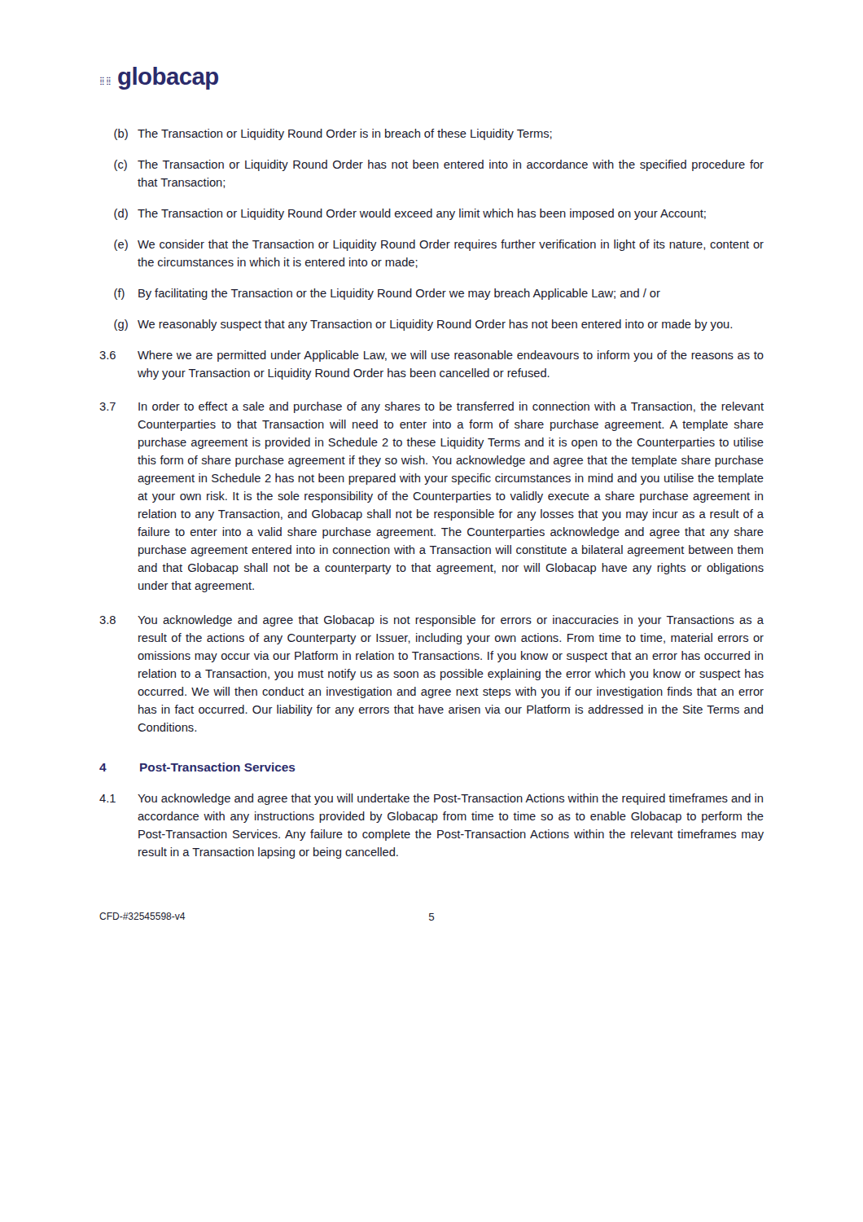⣿⣿globacap
(b) The Transaction or Liquidity Round Order is in breach of these Liquidity Terms;
(c) The Transaction or Liquidity Round Order has not been entered into in accordance with the specified procedure for that Transaction;
(d) The Transaction or Liquidity Round Order would exceed any limit which has been imposed on your Account;
(e) We consider that the Transaction or Liquidity Round Order requires further verification in light of its nature, content or the circumstances in which it is entered into or made;
(f) By facilitating the Transaction or the Liquidity Round Order we may breach Applicable Law; and / or
(g) We reasonably suspect that any Transaction or Liquidity Round Order has not been entered into or made by you.
3.6 Where we are permitted under Applicable Law, we will use reasonable endeavours to inform you of the reasons as to why your Transaction or Liquidity Round Order has been cancelled or refused.
3.7 In order to effect a sale and purchase of any shares to be transferred in connection with a Transaction, the relevant Counterparties to that Transaction will need to enter into a form of share purchase agreement. A template share purchase agreement is provided in Schedule 2 to these Liquidity Terms and it is open to the Counterparties to utilise this form of share purchase agreement if they so wish. You acknowledge and agree that the template share purchase agreement in Schedule 2 has not been prepared with your specific circumstances in mind and you utilise the template at your own risk. It is the sole responsibility of the Counterparties to validly execute a share purchase agreement in relation to any Transaction, and Globacap shall not be responsible for any losses that you may incur as a result of a failure to enter into a valid share purchase agreement. The Counterparties acknowledge and agree that any share purchase agreement entered into in connection with a Transaction will constitute a bilateral agreement between them and that Globacap shall not be a counterparty to that agreement, nor will Globacap have any rights or obligations under that agreement.
3.8 You acknowledge and agree that Globacap is not responsible for errors or inaccuracies in your Transactions as a result of the actions of any Counterparty or Issuer, including your own actions. From time to time, material errors or omissions may occur via our Platform in relation to Transactions. If you know or suspect that an error has occurred in relation to a Transaction, you must notify us as soon as possible explaining the error which you know or suspect has occurred. We will then conduct an investigation and agree next steps with you if our investigation finds that an error has in fact occurred. Our liability for any errors that have arisen via our Platform is addressed in the Site Terms and Conditions.
4 Post-Transaction Services
4.1 You acknowledge and agree that you will undertake the Post-Transaction Actions within the required timeframes and in accordance with any instructions provided by Globacap from time to time so as to enable Globacap to perform the Post-Transaction Services. Any failure to complete the Post-Transaction Actions within the relevant timeframes may result in a Transaction lapsing or being cancelled.
5
CFD-#32545598-v4